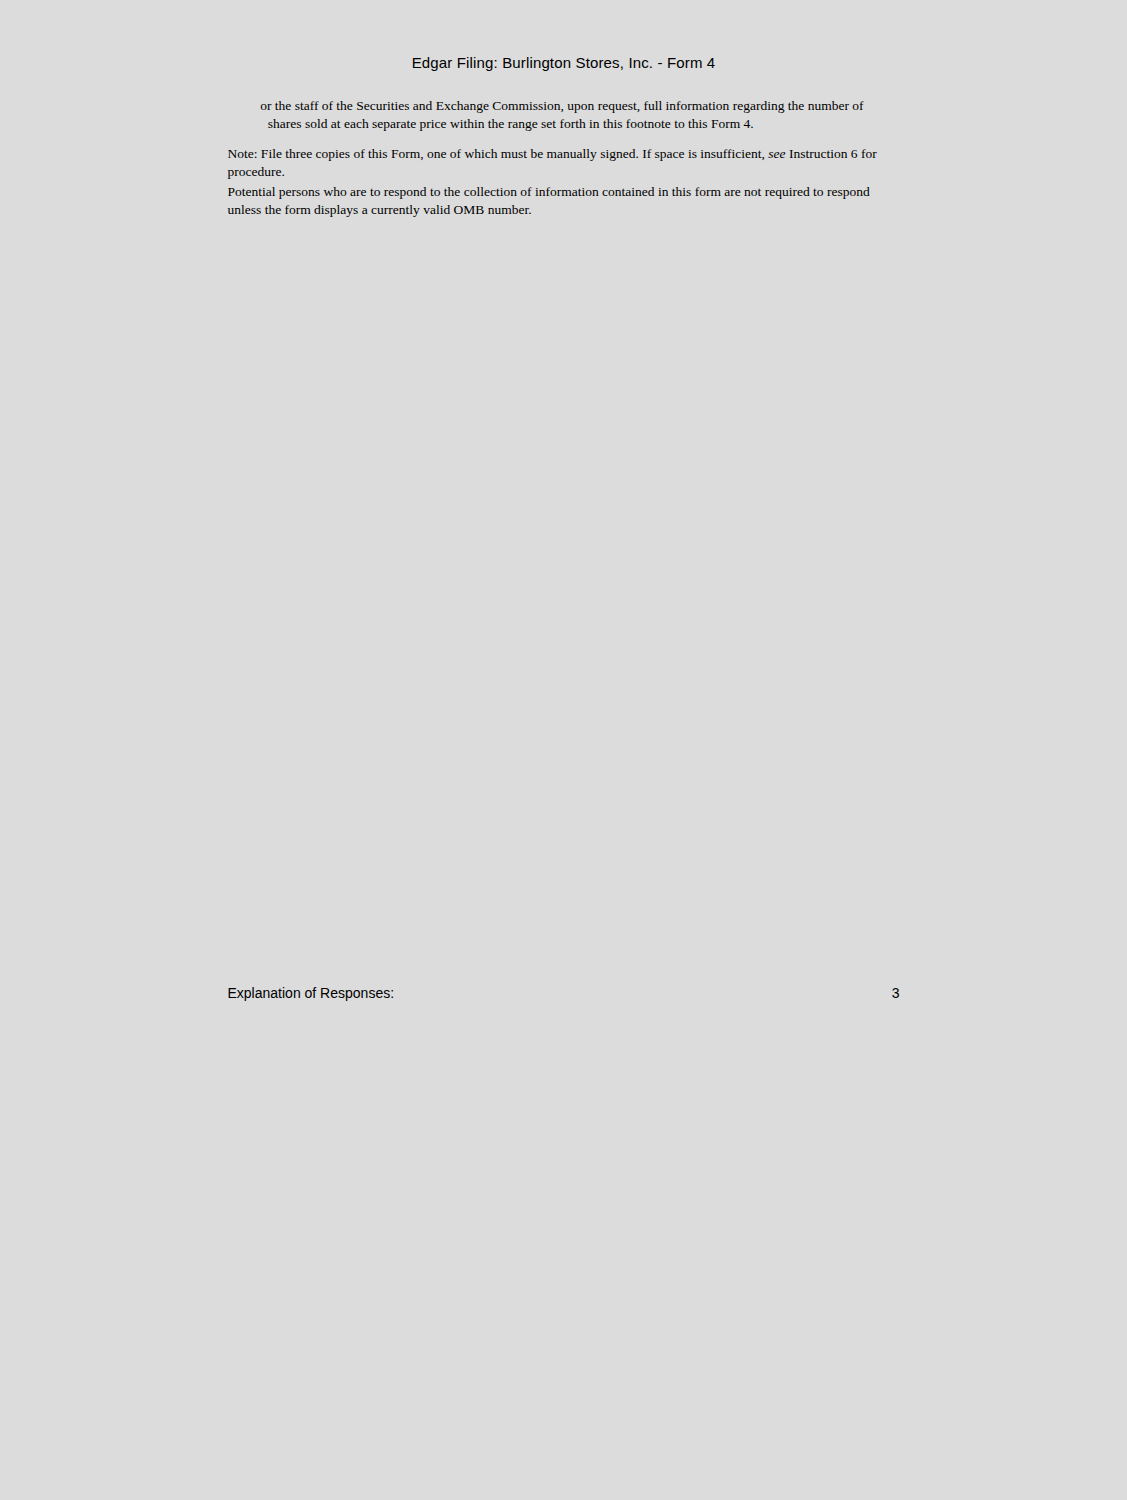Edgar Filing: Burlington Stores, Inc. - Form 4
or the staff of the Securities and Exchange Commission, upon request, full information regarding the number of shares sold at each separate price within the range set forth in this footnote to this Form 4.
Note: File three copies of this Form, one of which must be manually signed. If space is insufficient, see Instruction 6 for procedure.
Potential persons who are to respond to the collection of information contained in this form are not required to respond unless the form displays a currently valid OMB number.
Explanation of Responses:
3